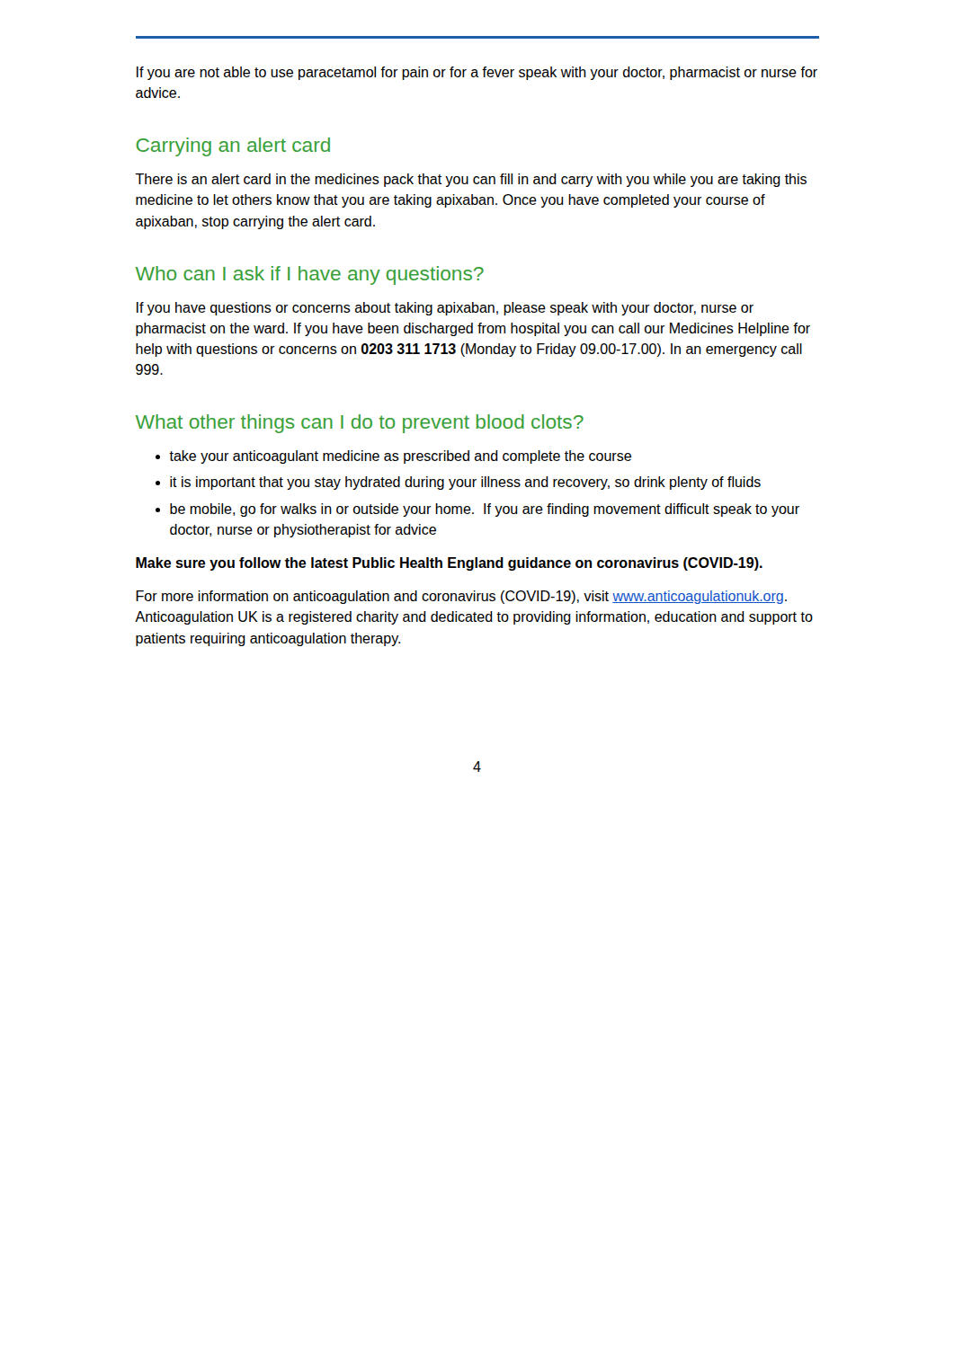If you are not able to use paracetamol for pain or for a fever speak with your doctor, pharmacist or nurse for advice.
Carrying an alert card
There is an alert card in the medicines pack that you can fill in and carry with you while you are taking this medicine to let others know that you are taking apixaban. Once you have completed your course of apixaban, stop carrying the alert card.
Who can I ask if I have any questions?
If you have questions or concerns about taking apixaban, please speak with your doctor, nurse or pharmacist on the ward. If you have been discharged from hospital you can call our Medicines Helpline for help with questions or concerns on 0203 311 1713 (Monday to Friday 09.00-17.00). In an emergency call 999.
What other things can I do to prevent blood clots?
take your anticoagulant medicine as prescribed and complete the course
it is important that you stay hydrated during your illness and recovery, so drink plenty of fluids
be mobile, go for walks in or outside your home. If you are finding movement difficult speak to your doctor, nurse or physiotherapist for advice
Make sure you follow the latest Public Health England guidance on coronavirus (COVID-19).
For more information on anticoagulation and coronavirus (COVID-19), visit www.anticoagulationuk.org. Anticoagulation UK is a registered charity and dedicated to providing information, education and support to patients requiring anticoagulation therapy.
4